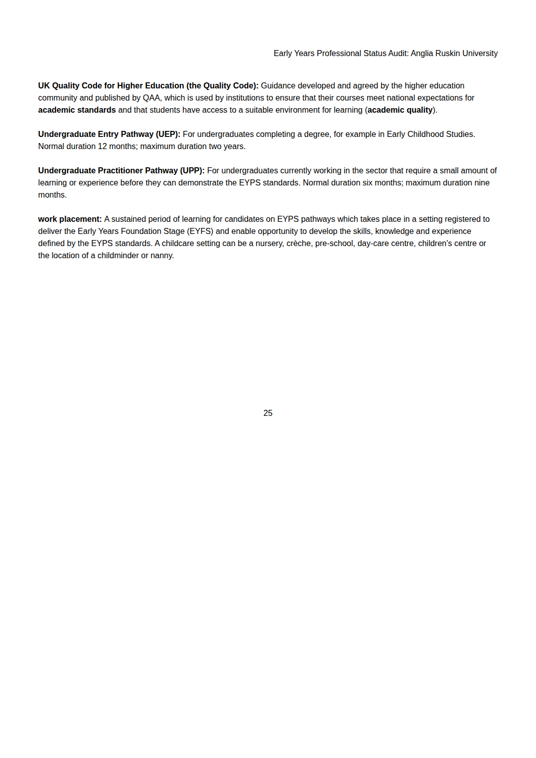Early Years Professional Status Audit: Anglia Ruskin University
UK Quality Code for Higher Education (the Quality Code):
Guidance developed and agreed by the higher education community and published by QAA, which is used by institutions to ensure that their courses meet national expectations for academic standards and that students have access to a suitable environment for learning (academic quality).
Undergraduate Entry Pathway (UEP):
For undergraduates completing a degree, for example in Early Childhood Studies. Normal duration 12 months; maximum duration two years.
Undergraduate Practitioner Pathway (UPP):
For undergraduates currently working in the sector that require a small amount of learning or experience before they can demonstrate the EYPS standards. Normal duration six months; maximum duration nine months.
work placement:
A sustained period of learning for candidates on EYPS pathways which takes place in a setting registered to deliver the Early Years Foundation Stage (EYFS) and enable opportunity to develop the skills, knowledge and experience defined by the EYPS standards. A childcare setting can be a nursery, crèche, pre-school, day-care centre, children's centre or the location of a childminder or nanny.
25